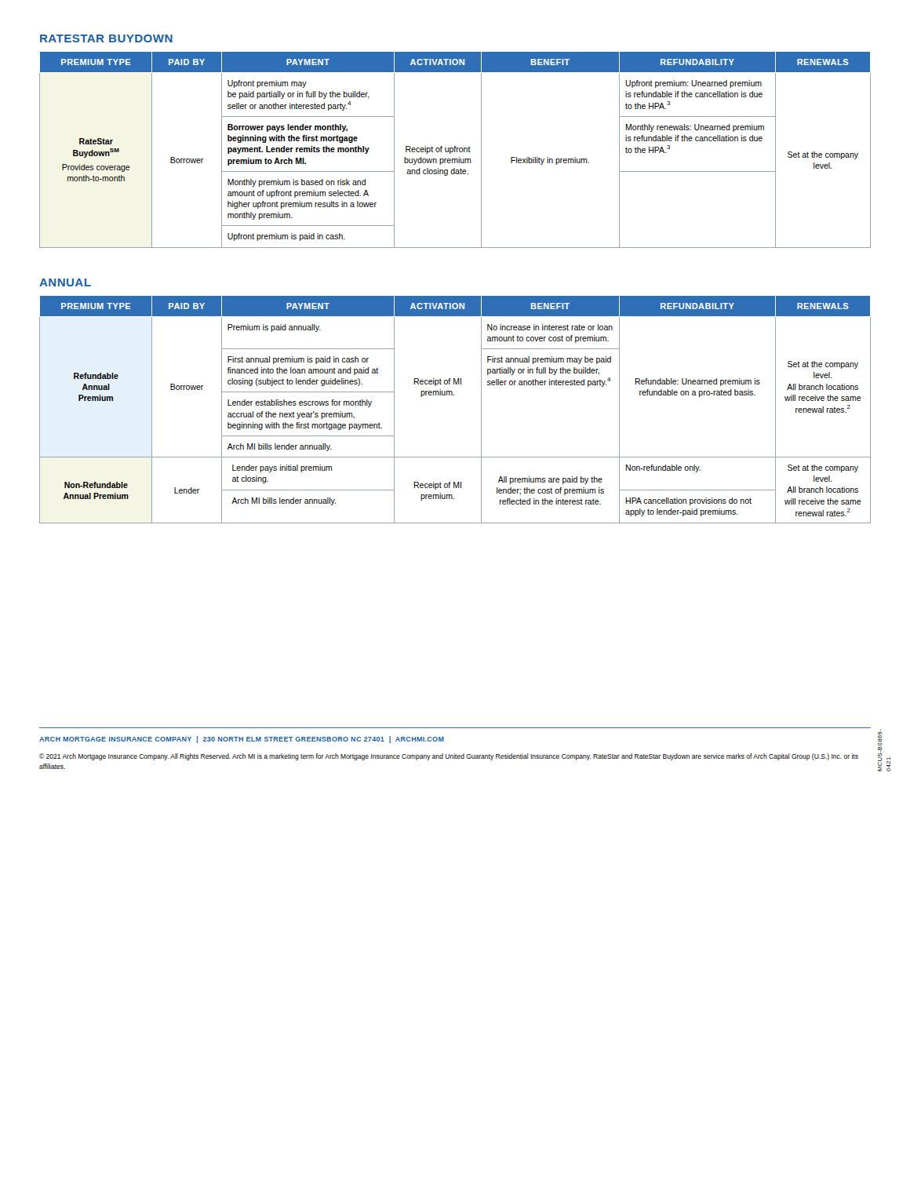RATESTAR BUYDOWN
| PREMIUM TYPE | PAID BY | PAYMENT | ACTIVATION | BENEFIT | REFUNDABILITY | RENEWALS |
| --- | --- | --- | --- | --- | --- | --- |
| RateStar Buydown SM Provides coverage month-to-month | Borrower | Upfront premium may be paid partially or in full by the builder, seller or another interested party. 4 | Receipt of upfront buydown premium and closing date. | Flexibility in premium. | Upfront premium: Unearned premium is refundable if the cancellation is due to the HPA. 3 | Set at the company level. |
| Borrower pays lender monthly, beginning with the first mortgage payment. Lender remits the monthly premium to Arch MI. | Monthly renewals: Unearned premium is refundable if the cancellation is due to the HPA. 3 |
| Monthly premium is based on risk and amount of upfront premium selected. A higher upfront premium results in a lower monthly premium. | |
| Upfront premium is paid in cash. |
ANNUAL
| PREMIUM TYPE | PAID BY | PAYMENT | ACTIVATION | BENEFIT | REFUNDABILITY | RENEWALS |
| --- | --- | --- | --- | --- | --- | --- |
| Refundable Annual Premium | Borrower | Premium is paid annually. | Receipt of MI premium. | No increase in interest rate or loan amount to cover cost of premium. | Refundable: Unearned premium is refundable on a pro-rated basis. | Set at the company level. All branch locations will receive the same renewal rates. 2 |
| First annual premium is paid in cash or financed into the loan amount and paid at closing (subject to lender guidelines). | First annual premium may be paid partially or in full by the builder, seller or another interested party. 4 |
| Lender establishes escrows for monthly accrual of the next year's premium, beginning with the first mortgage payment. |
| Arch MI bills lender annually. |
| Non-Refundable Annual Premium | Lender | Lender pays initial premium at closing. | Receipt of MI premium. | All premiums are paid by the lender; the cost of premium is reflected in the interest rate. | Non-refundable only. | Set at the company level. All branch locations will receive the same renewal rates. 2 |
| Arch MI bills lender annually. | HPA cancellation provisions do not apply to lender-paid premiums. |
ARCH MORTGAGE INSURANCE COMPANY | 230 NORTH ELM STREET GREENSBORO NC 27401 | ARCHMI.COM
© 2021 Arch Mortgage Insurance Company. All Rights Reserved. Arch MI is a marketing term for Arch Mortgage Insurance Company and United Guaranty Residential Insurance Company. RateStar and RateStar Buydown are service marks of Arch Capital Group (U.S.) Inc. or its affiliates.
MCUS-B0869-0421